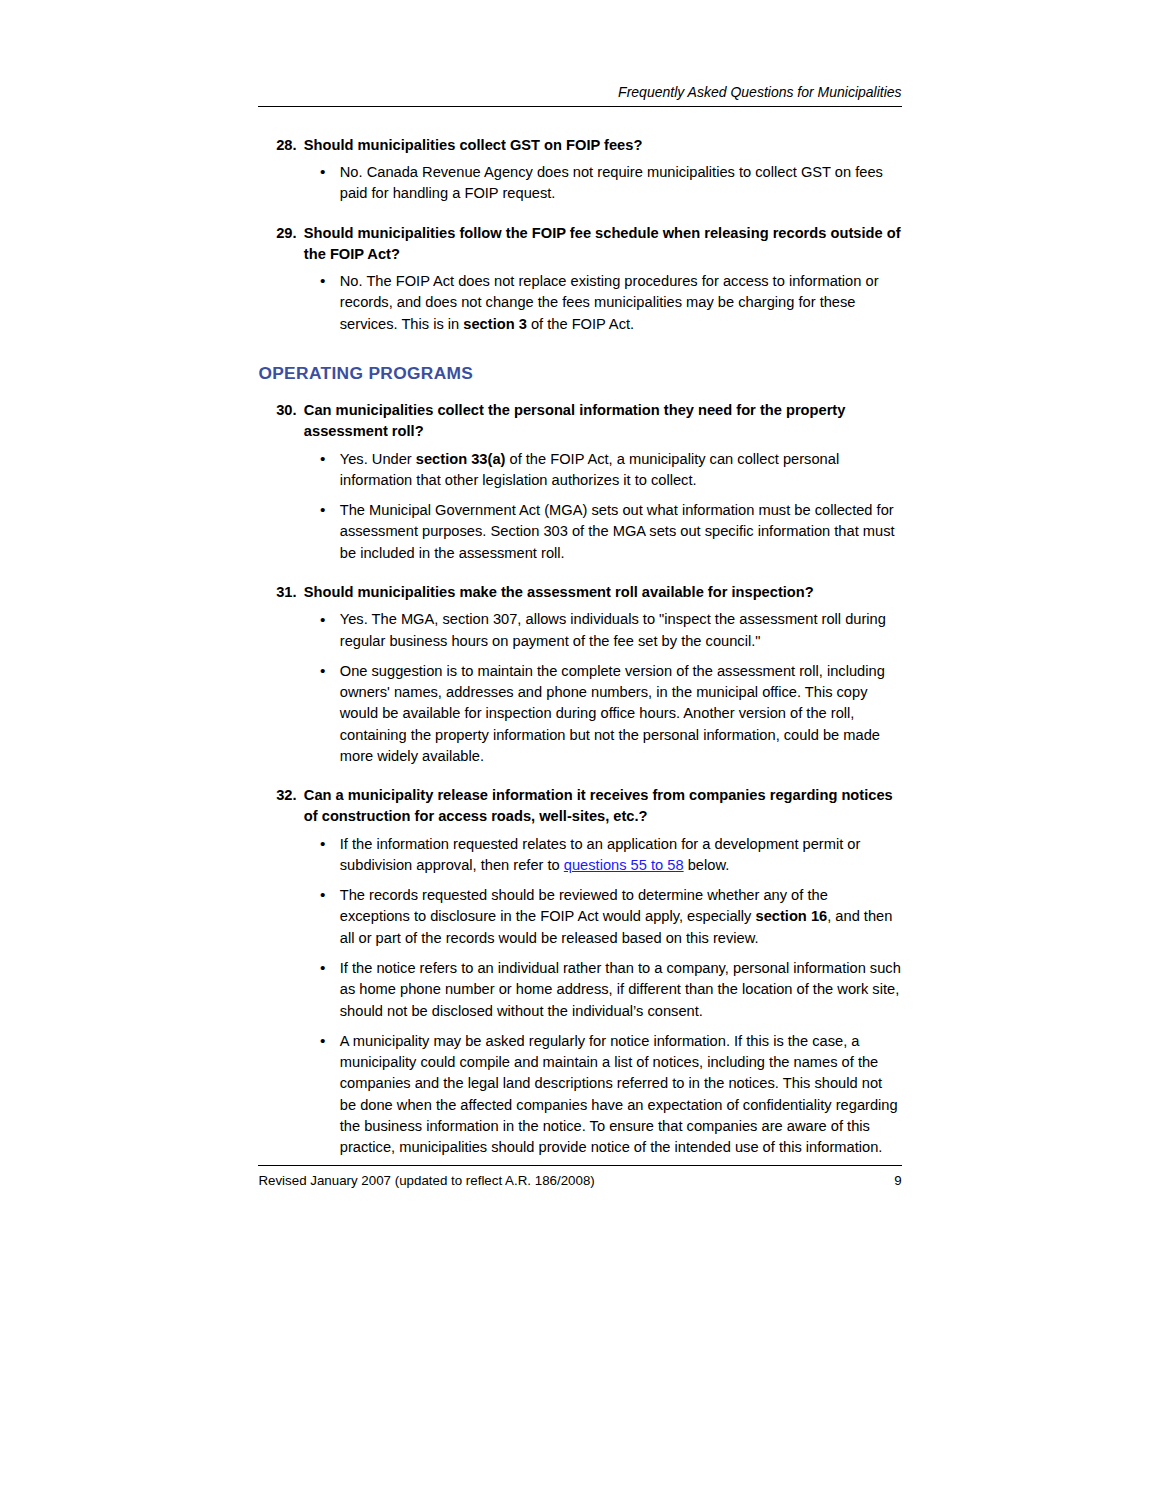Frequently Asked Questions for Municipalities
28. Should municipalities collect GST on FOIP fees?
No. Canada Revenue Agency does not require municipalities to collect GST on fees paid for handling a FOIP request.
29. Should municipalities follow the FOIP fee schedule when releasing records outside of the FOIP Act?
No. The FOIP Act does not replace existing procedures for access to information or records, and does not change the fees municipalities may be charging for these services. This is in section 3 of the FOIP Act.
OPERATING PROGRAMS
30. Can municipalities collect the personal information they need for the property assessment roll?
Yes. Under section 33(a) of the FOIP Act, a municipality can collect personal information that other legislation authorizes it to collect.
The Municipal Government Act (MGA) sets out what information must be collected for assessment purposes. Section 303 of the MGA sets out specific information that must be included in the assessment roll.
31. Should municipalities make the assessment roll available for inspection?
Yes. The MGA, section 307, allows individuals to "inspect the assessment roll during regular business hours on payment of the fee set by the council."
One suggestion is to maintain the complete version of the assessment roll, including owners' names, addresses and phone numbers, in the municipal office. This copy would be available for inspection during office hours. Another version of the roll, containing the property information but not the personal information, could be made more widely available.
32. Can a municipality release information it receives from companies regarding notices of construction for access roads, well-sites, etc.?
If the information requested relates to an application for a development permit or subdivision approval, then refer to questions 55 to 58 below.
The records requested should be reviewed to determine whether any of the exceptions to disclosure in the FOIP Act would apply, especially section 16, and then all or part of the records would be released based on this review.
If the notice refers to an individual rather than to a company, personal information such as home phone number or home address, if different than the location of the work site, should not be disclosed without the individual’s consent.
A municipality may be asked regularly for notice information. If this is the case, a municipality could compile and maintain a list of notices, including the names of the companies and the legal land descriptions referred to in the notices. This should not be done when the affected companies have an expectation of confidentiality regarding the business information in the notice. To ensure that companies are aware of this practice, municipalities should provide notice of the intended use of this information.
Revised January 2007 (updated to reflect A.R. 186/2008) 9